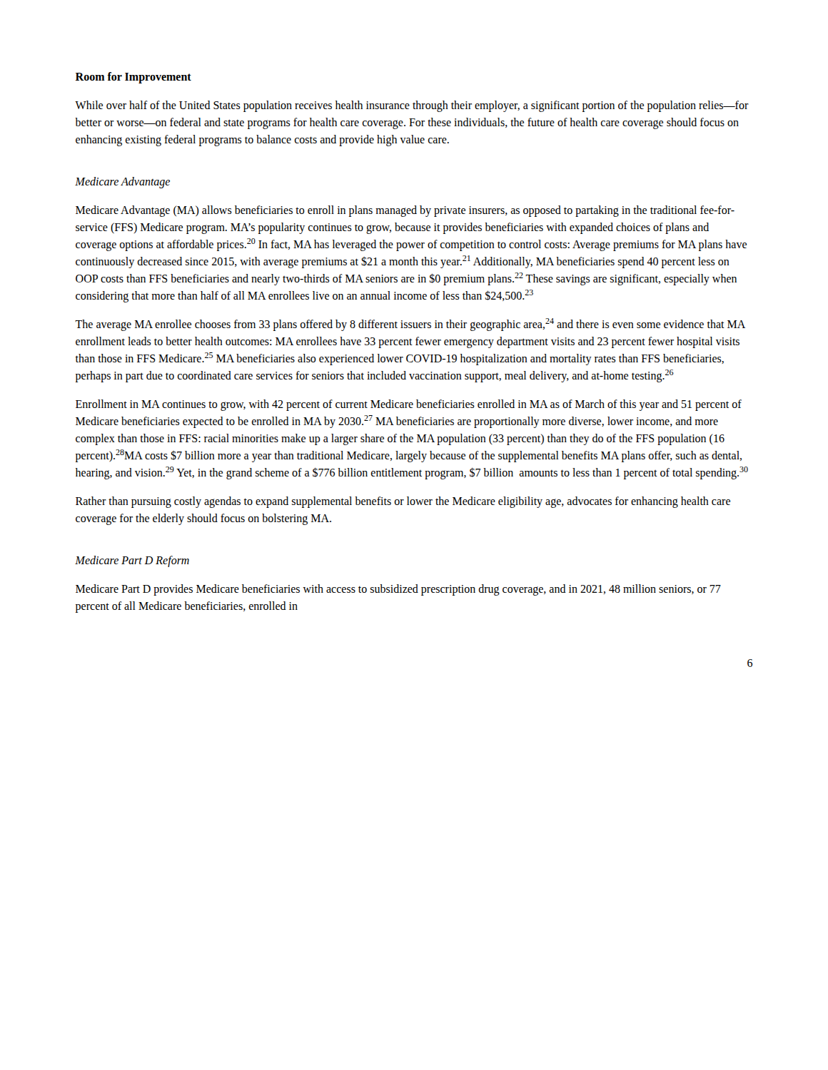Room for Improvement
While over half of the United States population receives health insurance through their employer, a significant portion of the population relies—for better or worse—on federal and state programs for health care coverage. For these individuals, the future of health care coverage should focus on enhancing existing federal programs to balance costs and provide high value care.
Medicare Advantage
Medicare Advantage (MA) allows beneficiaries to enroll in plans managed by private insurers, as opposed to partaking in the traditional fee-for-service (FFS) Medicare program. MA’s popularity continues to grow, because it provides beneficiaries with expanded choices of plans and coverage options at affordable prices.20 In fact, MA has leveraged the power of competition to control costs: Average premiums for MA plans have continuously decreased since 2015, with average premiums at $21 a month this year.21 Additionally, MA beneficiaries spend 40 percent less on OOP costs than FFS beneficiaries and nearly two-thirds of MA seniors are in $0 premium plans.22 These savings are significant, especially when considering that more than half of all MA enrollees live on an annual income of less than $24,500.23
The average MA enrollee chooses from 33 plans offered by 8 different issuers in their geographic area,24 and there is even some evidence that MA enrollment leads to better health outcomes: MA enrollees have 33 percent fewer emergency department visits and 23 percent fewer hospital visits than those in FFS Medicare.25 MA beneficiaries also experienced lower COVID-19 hospitalization and mortality rates than FFS beneficiaries, perhaps in part due to coordinated care services for seniors that included vaccination support, meal delivery, and at-home testing.26
Enrollment in MA continues to grow, with 42 percent of current Medicare beneficiaries enrolled in MA as of March of this year and 51 percent of Medicare beneficiaries expected to be enrolled in MA by 2030.27 MA beneficiaries are proportionally more diverse, lower income, and more complex than those in FFS: racial minorities make up a larger share of the MA population (33 percent) than they do of the FFS population (16 percent).28MA costs $7 billion more a year than traditional Medicare, largely because of the supplemental benefits MA plans offer, such as dental, hearing, and vision.29 Yet, in the grand scheme of a $776 billion entitlement program, $7 billion amounts to less than 1 percent of total spending.30
Rather than pursuing costly agendas to expand supplemental benefits or lower the Medicare eligibility age, advocates for enhancing health care coverage for the elderly should focus on bolstering MA.
Medicare Part D Reform
Medicare Part D provides Medicare beneficiaries with access to subsidized prescription drug coverage, and in 2021, 48 million seniors, or 77 percent of all Medicare beneficiaries, enrolled in
6